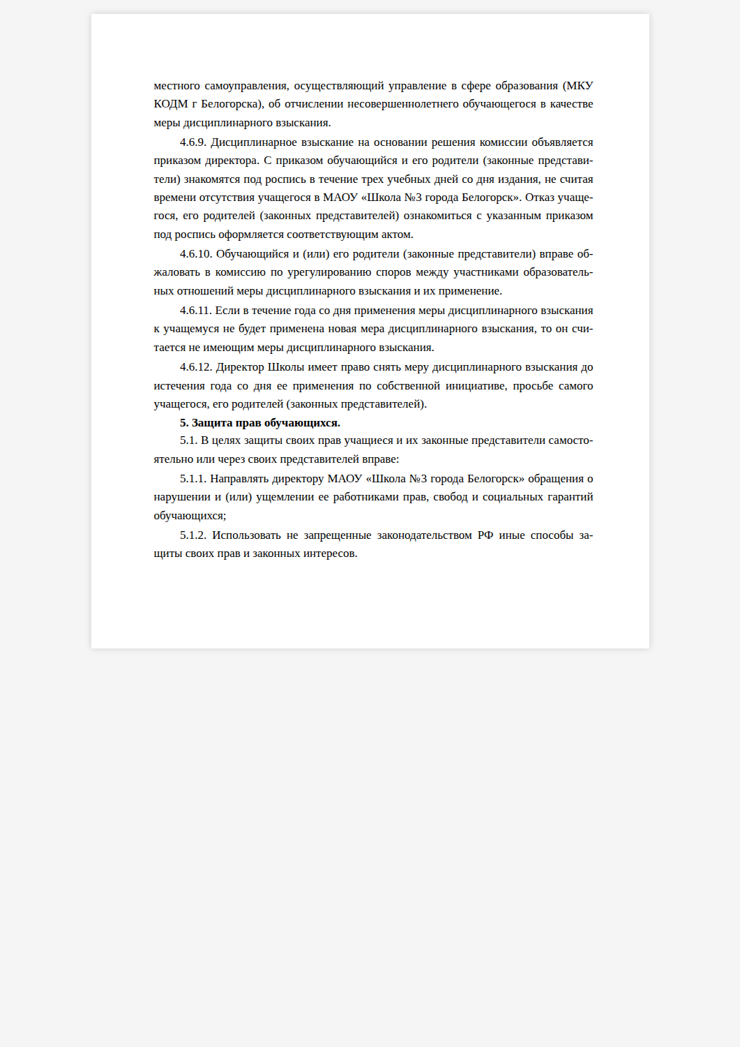местного самоуправления, осуществляющий управление в сфере образования (МКУ КОДМ г Белогорска), об отчислении несовершеннолетнего обучающегося в качестве меры дисциплинарного взыскания.
4.6.9. Дисциплинарное взыскание на основании решения комиссии объявляется приказом директора. С приказом обучающийся и его родители (законные представители) знакомятся под роспись в течение трех учебных дней со дня издания, не считая времени отсутствия учащегося в МАОУ «Школа №3 города Белогорск». Отказ учащегося, его родителей (законных представителей) ознакомиться с указанным приказом под роспись оформляется соответствующим актом.
4.6.10. Обучающийся и (или) его родители (законные представители) вправе обжаловать в комиссию по урегулированию споров между участниками образовательных отношений меры дисциплинарного взыскания и их применение.
4.6.11. Если в течение года со дня применения меры дисциплинарного взыскания к учащемуся не будет применена новая мера дисциплинарного взыскания, то он считается не имеющим меры дисциплинарного взыскания.
4.6.12. Директор Школы имеет право снять меру дисциплинарного взыскания до истечения года со дня ее применения по собственной инициативе, просьбе самого учащегося, его родителей (законных представителей).
5. Защита прав обучающихся.
5.1. В целях защиты своих прав учащиеся и их законные представители самостоятельно или через своих представителей вправе:
5.1.1. Направлять директору МАОУ «Школа №3 города Белогорск» обращения о нарушении и (или) ущемлении ее работниками прав, свобод и социальных гарантий обучающихся;
5.1.2. Использовать не запрещенные законодательством РФ иные способы защиты своих прав и законных интересов.